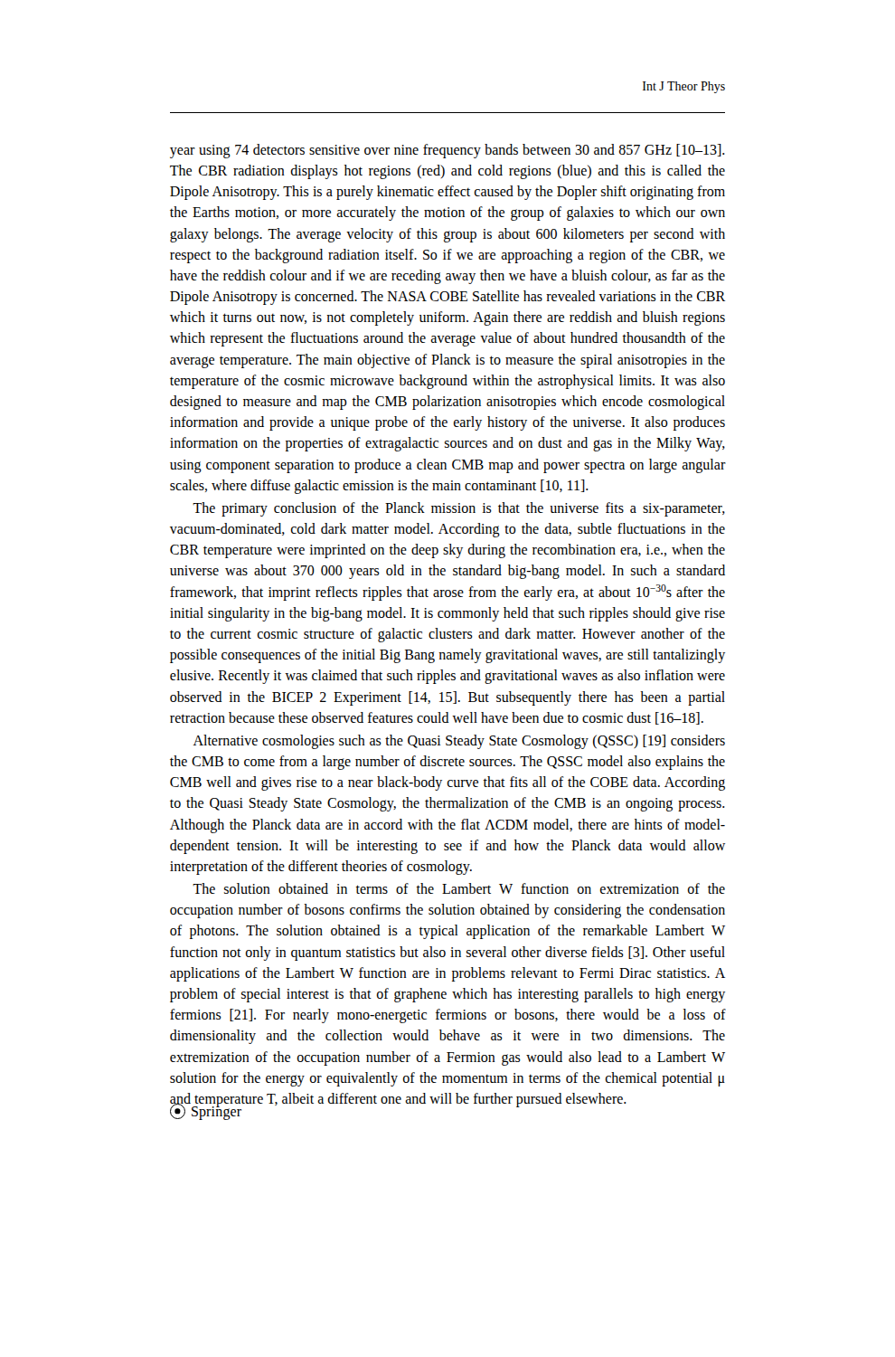Int J Theor Phys
year using 74 detectors sensitive over nine frequency bands between 30 and 857 GHz [10–13]. The CBR radiation displays hot regions (red) and cold regions (blue) and this is called the Dipole Anisotropy. This is a purely kinematic effect caused by the Dopler shift originating from the Earths motion, or more accurately the motion of the group of galaxies to which our own galaxy belongs. The average velocity of this group is about 600 kilometers per second with respect to the background radiation itself. So if we are approaching a region of the CBR, we have the reddish colour and if we are receding away then we have a bluish colour, as far as the Dipole Anisotropy is concerned. The NASA COBE Satellite has revealed variations in the CBR which it turns out now, is not completely uniform. Again there are reddish and bluish regions which represent the fluctuations around the average value of about hundred thousandth of the average temperature. The main objective of Planck is to measure the spiral anisotropies in the temperature of the cosmic microwave background within the astrophysical limits. It was also designed to measure and map the CMB polarization anisotropies which encode cosmological information and provide a unique probe of the early history of the universe. It also produces information on the properties of extragalactic sources and on dust and gas in the Milky Way, using component separation to produce a clean CMB map and power spectra on large angular scales, where diffuse galactic emission is the main contaminant [10, 11].
The primary conclusion of the Planck mission is that the universe fits a six-parameter, vacuum-dominated, cold dark matter model. According to the data, subtle fluctuations in the CBR temperature were imprinted on the deep sky during the recombination era, i.e., when the universe was about 370 000 years old in the standard big-bang model. In such a standard framework, that imprint reflects ripples that arose from the early era, at about 10−30s after the initial singularity in the big-bang model. It is commonly held that such ripples should give rise to the current cosmic structure of galactic clusters and dark matter. However another of the possible consequences of the initial Big Bang namely gravitational waves, are still tantalizingly elusive. Recently it was claimed that such ripples and gravitational waves as also inflation were observed in the BICEP 2 Experiment [14, 15]. But subsequently there has been a partial retraction because these observed features could well have been due to cosmic dust [16–18].
Alternative cosmologies such as the Quasi Steady State Cosmology (QSSC) [19] considers the CMB to come from a large number of discrete sources. The QSSC model also explains the CMB well and gives rise to a near black-body curve that fits all of the COBE data. According to the Quasi Steady State Cosmology, the thermalization of the CMB is an ongoing process. Although the Planck data are in accord with the flat ΛCDM model, there are hints of model-dependent tension. It will be interesting to see if and how the Planck data would allow interpretation of the different theories of cosmology.
The solution obtained in terms of the Lambert W function on extremization of the occupation number of bosons confirms the solution obtained by considering the condensation of photons. The solution obtained is a typical application of the remarkable Lambert W function not only in quantum statistics but also in several other diverse fields [3]. Other useful applications of the Lambert W function are in problems relevant to Fermi Dirac statistics. A problem of special interest is that of graphene which has interesting parallels to high energy fermions [21]. For nearly mono-energetic fermions or bosons, there would be a loss of dimensionality and the collection would behave as it were in two dimensions. The extremization of the occupation number of a Fermion gas would also lead to a Lambert W solution for the energy or equivalently of the momentum in terms of the chemical potential μ and temperature T, albeit a different one and will be further pursued elsewhere.
Springer